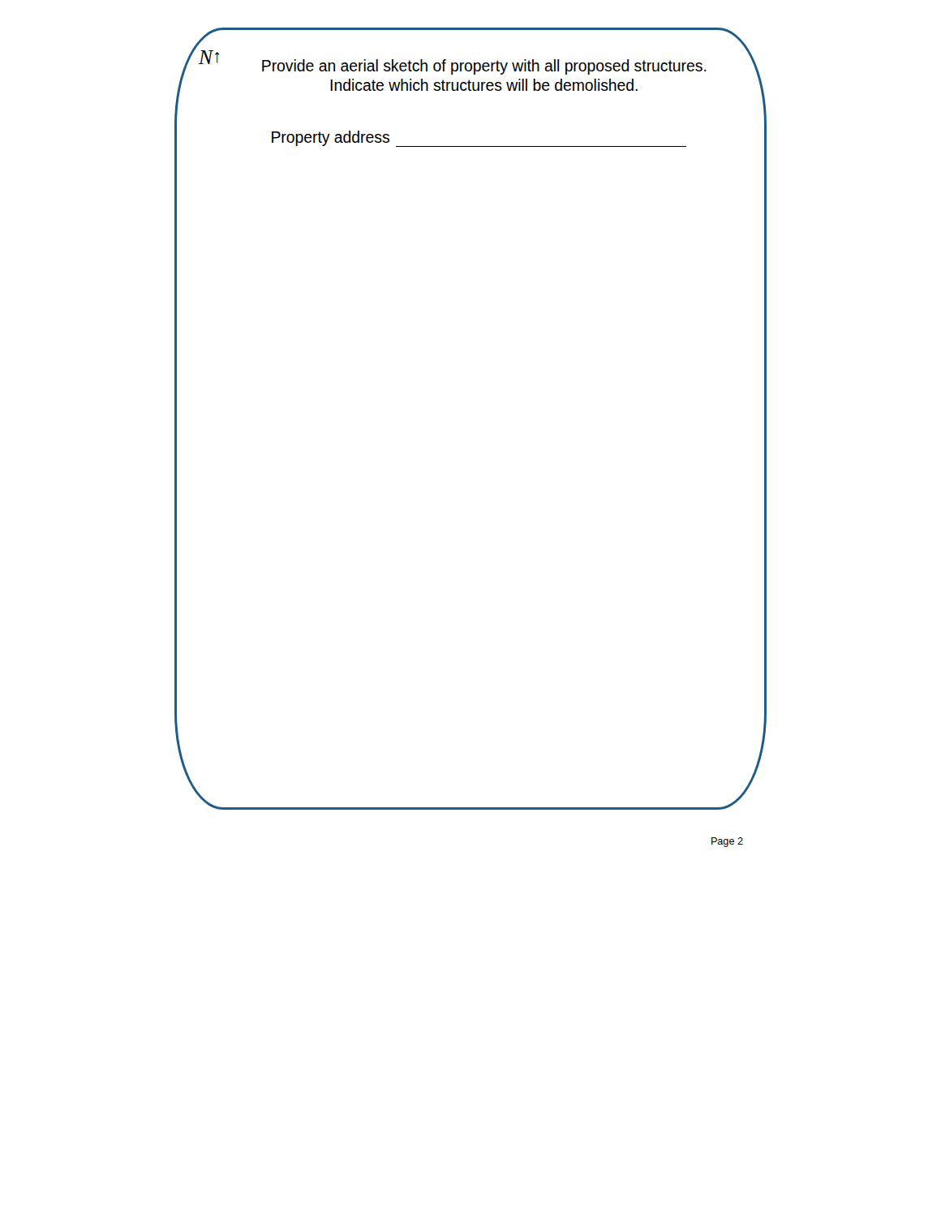N↑
Provide an aerial sketch of property with all proposed structures.
Indicate which structures will be demolished.
Property address
Page 2